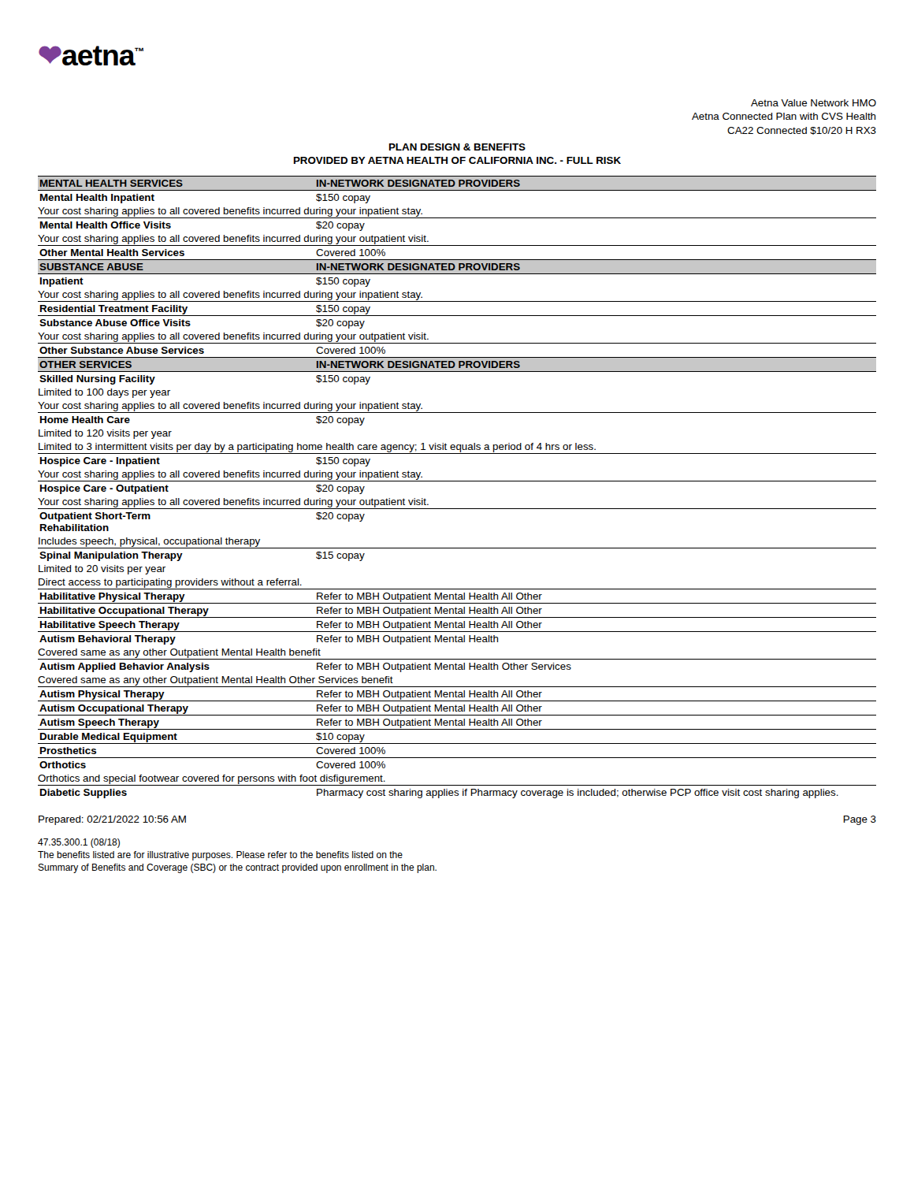❤aetna™
Aetna Value Network HMO
Aetna Connected Plan with CVS Health
CA22 Connected $10/20 H RX3
PLAN DESIGN & BENEFITS
PROVIDED BY AETNA HEALTH OF CALIFORNIA INC. - FULL RISK
| MENTAL HEALTH SERVICES | IN-NETWORK DESIGNATED PROVIDERS |
| Mental Health Inpatient | $150 copay |
| Your cost sharing applies to all covered benefits incurred during your inpatient stay. |
| Mental Health Office Visits | $20 copay |
| Your cost sharing applies to all covered benefits incurred during your outpatient visit. |
| Other Mental Health Services | Covered 100% |
| SUBSTANCE ABUSE | IN-NETWORK DESIGNATED PROVIDERS |
| Inpatient | $150 copay |
| Your cost sharing applies to all covered benefits incurred during your inpatient stay. |
| Residential Treatment Facility | $150 copay |
| Substance Abuse Office Visits | $20 copay |
| Your cost sharing applies to all covered benefits incurred during your outpatient visit. |
| Other Substance Abuse Services | Covered 100% |
| OTHER SERVICES | IN-NETWORK DESIGNATED PROVIDERS |
| Skilled Nursing Facility | $150 copay |
| Limited to 100 days per year |
| Your cost sharing applies to all covered benefits incurred during your inpatient stay. |
| Home Health Care | $20 copay |
| Limited to 120 visits per year |
| Limited to 3 intermittent visits per day by a participating home health care agency; 1 visit equals a period of 4 hrs or less. |
| Hospice Care - Inpatient | $150 copay |
| Your cost sharing applies to all covered benefits incurred during your inpatient stay. |
| Hospice Care - Outpatient | $20 copay |
| Your cost sharing applies to all covered benefits incurred during your outpatient visit. |
| Outpatient Short-Term Rehabilitation | $20 copay |
| Includes speech, physical, occupational therapy |
| Spinal Manipulation Therapy | $15 copay |
| Limited to 20 visits per year |
| Direct access to participating providers without a referral. |
| Habilitative Physical Therapy | Refer to MBH Outpatient Mental Health All Other |
| Habilitative Occupational Therapy | Refer to MBH Outpatient Mental Health All Other |
| Habilitative Speech Therapy | Refer to MBH Outpatient Mental Health All Other |
| Autism Behavioral Therapy | Refer to MBH Outpatient Mental Health |
| Covered same as any other Outpatient Mental Health benefit |
| Autism Applied Behavior Analysis | Refer to MBH Outpatient Mental Health Other Services |
| Covered same as any other Outpatient Mental Health Other Services benefit |
| Autism Physical Therapy | Refer to MBH Outpatient Mental Health All Other |
| Autism Occupational Therapy | Refer to MBH Outpatient Mental Health All Other |
| Autism Speech Therapy | Refer to MBH Outpatient Mental Health All Other |
| Durable Medical Equipment | $10 copay |
| Prosthetics | Covered 100% |
| Orthotics | Covered 100% |
| Orthotics and special footwear covered for persons with foot disfigurement. |
| Diabetic Supplies | Pharmacy cost sharing applies if Pharmacy coverage is included; otherwise PCP office visit cost sharing applies. |
Prepared: 02/21/2022 10:56 AM Page 3
47.35.300.1 (08/18)
The benefits listed are for illustrative purposes. Please refer to the benefits listed on the
Summary of Benefits and Coverage (SBC) or the contract provided upon enrollment in the plan.